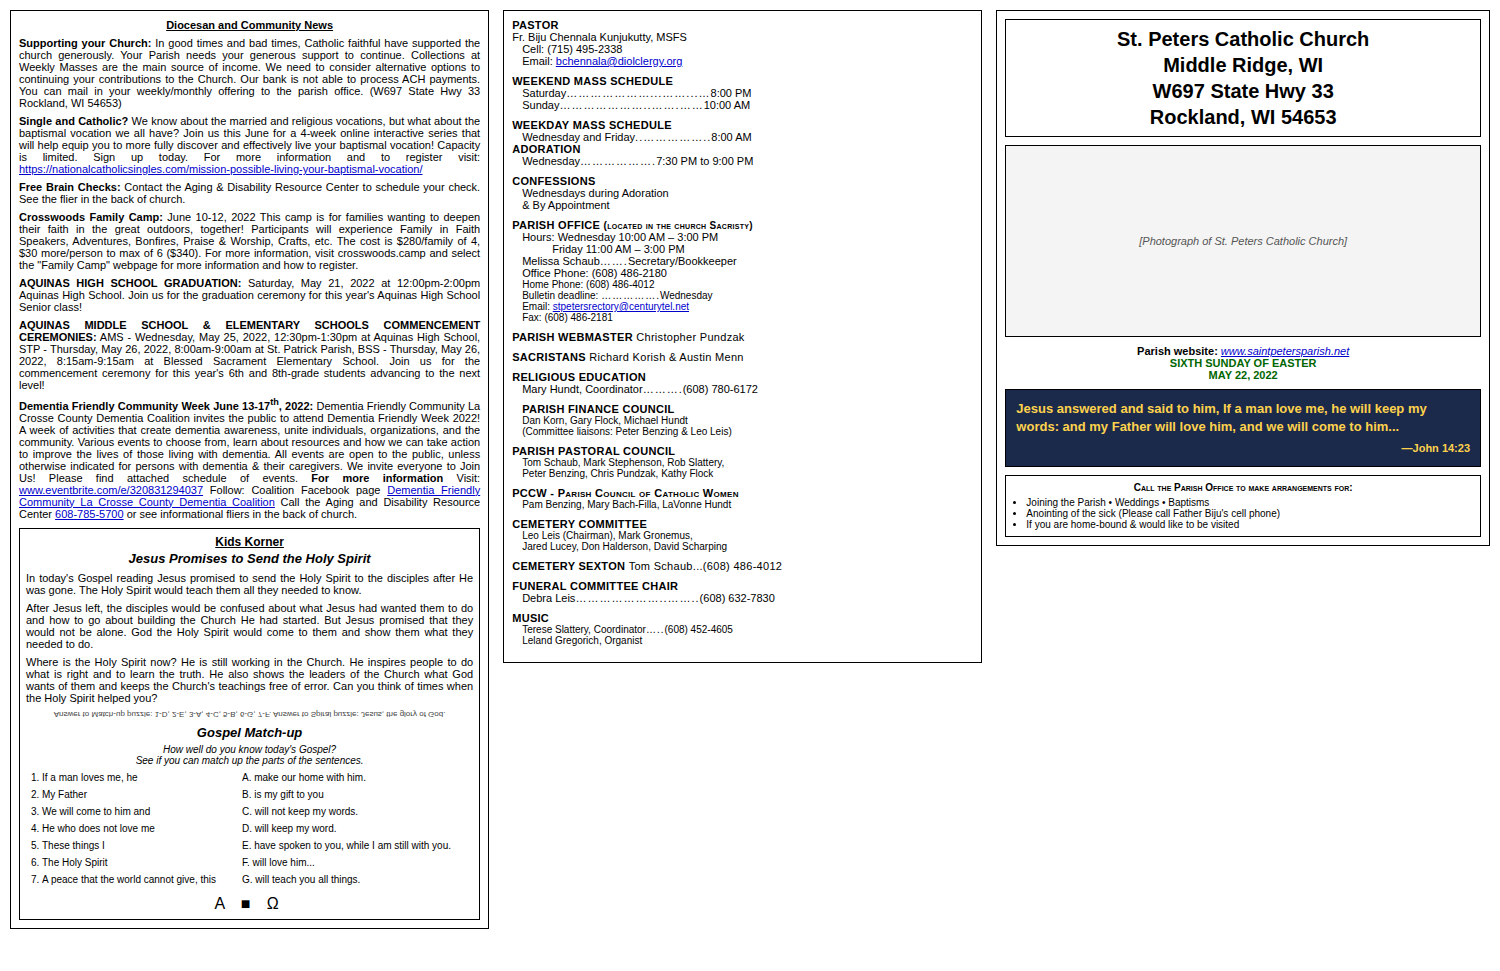Diocesan and Community News
Supporting your Church: In good times and bad times, Catholic faithful have supported the church generously. Your Parish needs your generous support to continue. Collections at Weekly Masses are the main source of income. We need to consider alternative options to continuing your contributions to the Church. Our bank is not able to process ACH payments. You can mail in your weekly/monthly offering to the parish office. (W697 State Hwy 33 Rockland, WI 54653)
Single and Catholic? We know about the married and religious vocations, but what about the baptismal vocation we all have? Join us this June for a 4-week online interactive series that will help equip you to more fully discover and effectively live your baptismal vocation! Capacity is limited. Sign up today. For more information and to register visit: https://nationalcatholicsingles.com/mission-possible-living-your-baptismal-vocation/
Free Brain Checks: Contact the Aging & Disability Resource Center to schedule your check. See the flier in the back of church.
Crosswoods Family Camp: June 10-12, 2022 This camp is for families wanting to deepen their faith in the great outdoors, together! Participants will experience Family in Faith Speakers, Adventures, Bonfires, Praise & Worship, Crafts, etc. The cost is $280/family of 4, $30 more/person to max of 6 ($340). For more information, visit crosswoods.camp and select the "Family Camp" webpage for more information and how to register.
AQUINAS HIGH SCHOOL GRADUATION: Saturday, May 21, 2022 at 12:00pm-2:00pm Aquinas High School. Join us for the graduation ceremony for this year's Aquinas High School Senior class!
AQUINAS MIDDLE SCHOOL & ELEMENTARY SCHOOLS COMMENCEMENT CEREMONIES: AMS - Wednesday, May 25, 2022, 12:30pm-1:30pm at Aquinas High School, STP - Thursday, May 26, 2022, 8:00am-9:00am at St. Patrick Parish, BSS - Thursday, May 26, 2022, 8:15am-9:15am at Blessed Sacrament Elementary School. Join us for the commencement ceremony for this year's 6th and 8th-grade students advancing to the next level!
Dementia Friendly Community Week June 13-17th, 2022: Dementia Friendly Community La Crosse County Dementia Coalition invites the public to attend Dementia Friendly Week 2022! A week of activities that create dementia awareness, unite individuals, organizations, and the community. Various events to choose from, learn about resources and how we can take action to improve the lives of those living with dementia. All events are open to the public, unless otherwise indicated for persons with dementia & their caregivers. We invite everyone to Join Us! Please find attached schedule of events. For more information Visit: www.eventbrite.com/e/320831294037 Follow: Coalition Facebook page Dementia Friendly Community La Crosse County Dementia Coalition Call the Aging and Disability Resource Center 608-785-5700 or see informational fliers in the back of church.
Kids Korner
Jesus Promises to Send the Holy Spirit
In today's Gospel reading Jesus promised to send the Holy Spirit to the disciples after He was gone. The Holy Spirit would teach them all they needed to know.
After Jesus left, the disciples would be confused about what Jesus had wanted them to do and how to go about building the Church He had started. But Jesus promised that they would not be alone. God the Holy Spirit would come to them and show them what they needed to do.
Where is the Holy Spirit now? He is still working in the Church. He inspires people to do what is right and to learn the truth. He also shows the leaders of the Church what God wants of them and keeps the Church's teachings free of error. Can you think of times when the Holy Spirit helped you?
Answer to Match-up puzzle: 1-D, 2-E, 3-A, 4-C, 5-B, 6-G, 7-F. Answer to Spiral puzzle: Jesus, the glory of God.
Gospel Match-up
How well do you know today's Gospel?
See if you can match up the parts of the sentences.
If a man loves me, he
My Father
We will come to him and
He who does not love me
These things I
The Holy Spirit
A peace that the world cannot give, this
A. make our home with him.
B. is my gift to you
C. will not keep my words.
D. will keep my word.
E. have spoken to you, while I am still with you.
F. will love him...
G. will teach you all things.
Α ■ Ω
PASTOR
Fr. Biju Chennala Kunjukutty, MSFS
Cell: (715) 495-2338
Email: bchennala@diolclergy.org
WEEKEND MASS SCHEDULE
Saturday…………………...……...…8:00 PM
Sunday…………………..…….……10:00 AM
WEEKDAY MASS SCHEDULE
Wednesday and Friday..…………….. 8:00 AM
ADORATION
Wednesday………………. 7:30 PM to 9:00 PM
CONFESSIONS
Wednesdays during Adoration
& By Appointment
PARISH OFFICE (located in the church Sacristy)
Hours: Wednesday 10:00 AM – 3:00 PM
Friday 11:00 AM – 3:00 PM
Melissa Schaub……. Secretary/Bookkeeper
Office Phone: (608) 486-2180
Home Phone: (608) 486-4012
Bulletin deadline: ……………. Wednesday
Email: stpetersrectory@centurytel.net
Fax: (608) 486-2181
PARISH WEBMASTER Christopher Pundzak
SACRISTANS Richard Korish & Austin Menn
RELIGIOUS EDUCATION
Mary Hundt, Coordinator……….(608) 780-6172
PARISH FINANCE COUNCIL
Dan Korn, Gary Flock, Michael Hundt
(Committee liaisons: Peter Benzing & Leo Leis)
PARISH PASTORAL COUNCIL
Tom Schaub, Mark Stephenson, Rob Slattery,
Peter Benzing, Chris Pundzak, Kathy Flock
PCCW - Parish Council of Catholic Women
Pam Benzing, Mary Bach-Filla, LaVonne Hundt
CEMETERY COMMITTEE
Leo Leis (Chairman), Mark Gronemus,
Jared Lucey, Don Halderson, David Scharping
CEMETERY SEXTON Tom Schaub...(608) 486-4012
FUNERAL COMMITTEE CHAIR
Debra Leis…………………..……..(608) 632-7830
MUSIC
Terese Slattery, Coordinator…..(608) 452-4605
Leland Gregorich, Organist
St. Peters Catholic Church
Middle Ridge, WI
W697 State Hwy 33
Rockland, WI 54653
[Photograph of St. Peters Catholic Church]
Parish website: www.saintpetersparish.net
SIXTH SUNDAY OF EASTER
MAY 22, 2022
Jesus answered and said to him, If a man love me, he will keep my words: and my Father will love him, and we will come to him... —John 14:23
Call the Parish Office to make arrangements for:
Joining the Parish • Weddings • Baptisms
Anointing of the sick (Please call Father Biju's cell phone)
If you are home-bound & would like to be visited